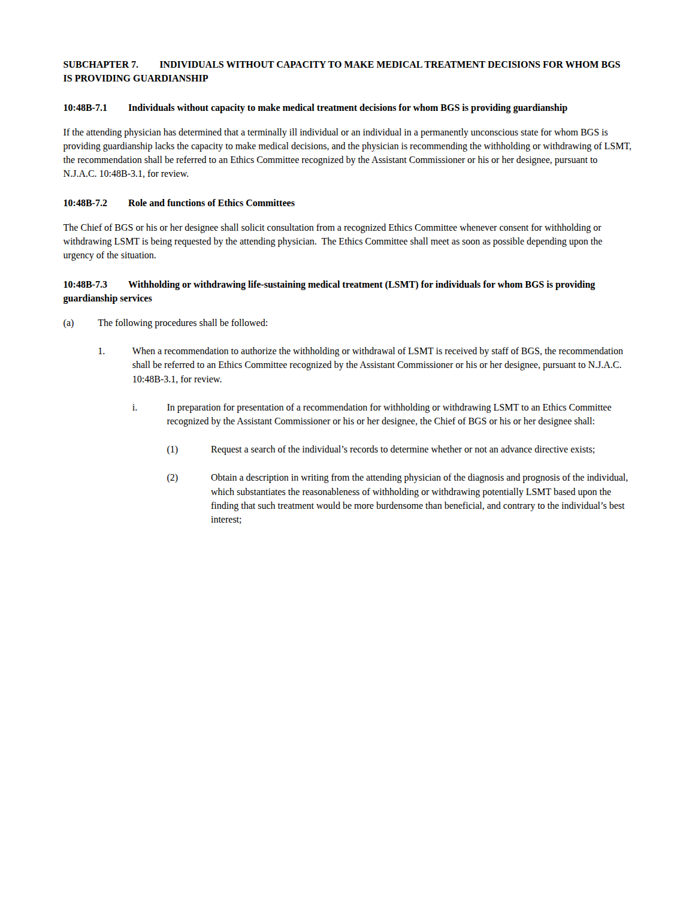SUBCHAPTER 7. INDIVIDUALS WITHOUT CAPACITY TO MAKE MEDICAL TREATMENT DECISIONS FOR WHOM BGS IS PROVIDING GUARDIANSHIP
10:48B-7.1 Individuals without capacity to make medical treatment decisions for whom BGS is providing guardianship
If the attending physician has determined that a terminally ill individual or an individual in a permanently unconscious state for whom BGS is providing guardianship lacks the capacity to make medical decisions, and the physician is recommending the withholding or withdrawing of LSMT, the recommendation shall be referred to an Ethics Committee recognized by the Assistant Commissioner or his or her designee, pursuant to N.J.A.C. 10:48B-3.1, for review.
10:48B-7.2 Role and functions of Ethics Committees
The Chief of BGS or his or her designee shall solicit consultation from a recognized Ethics Committee whenever consent for withholding or withdrawing LSMT is being requested by the attending physician. The Ethics Committee shall meet as soon as possible depending upon the urgency of the situation.
10:48B-7.3 Withholding or withdrawing life-sustaining medical treatment (LSMT) for individuals for whom BGS is providing guardianship services
(a)
The following procedures shall be followed:
1.
When a recommendation to authorize the withholding or withdrawal of LSMT is received by staff of BGS, the recommendation shall be referred to an Ethics Committee recognized by the Assistant Commissioner or his or her designee, pursuant to N.J.A.C. 10:48B-3.1, for review.
i.
In preparation for presentation of a recommendation for withholding or withdrawing LSMT to an Ethics Committee recognized by the Assistant Commissioner or his or her designee, the Chief of BGS or his or her designee shall:
(1)
Request a search of the individual’s records to determine whether or not an advance directive exists;
(2)
Obtain a description in writing from the attending physician of the diagnosis and prognosis of the individual, which substantiates the reasonableness of withholding or withdrawing potentially LSMT based upon the finding that such treatment would be more burdensome than beneficial, and contrary to the individual’s best interest;